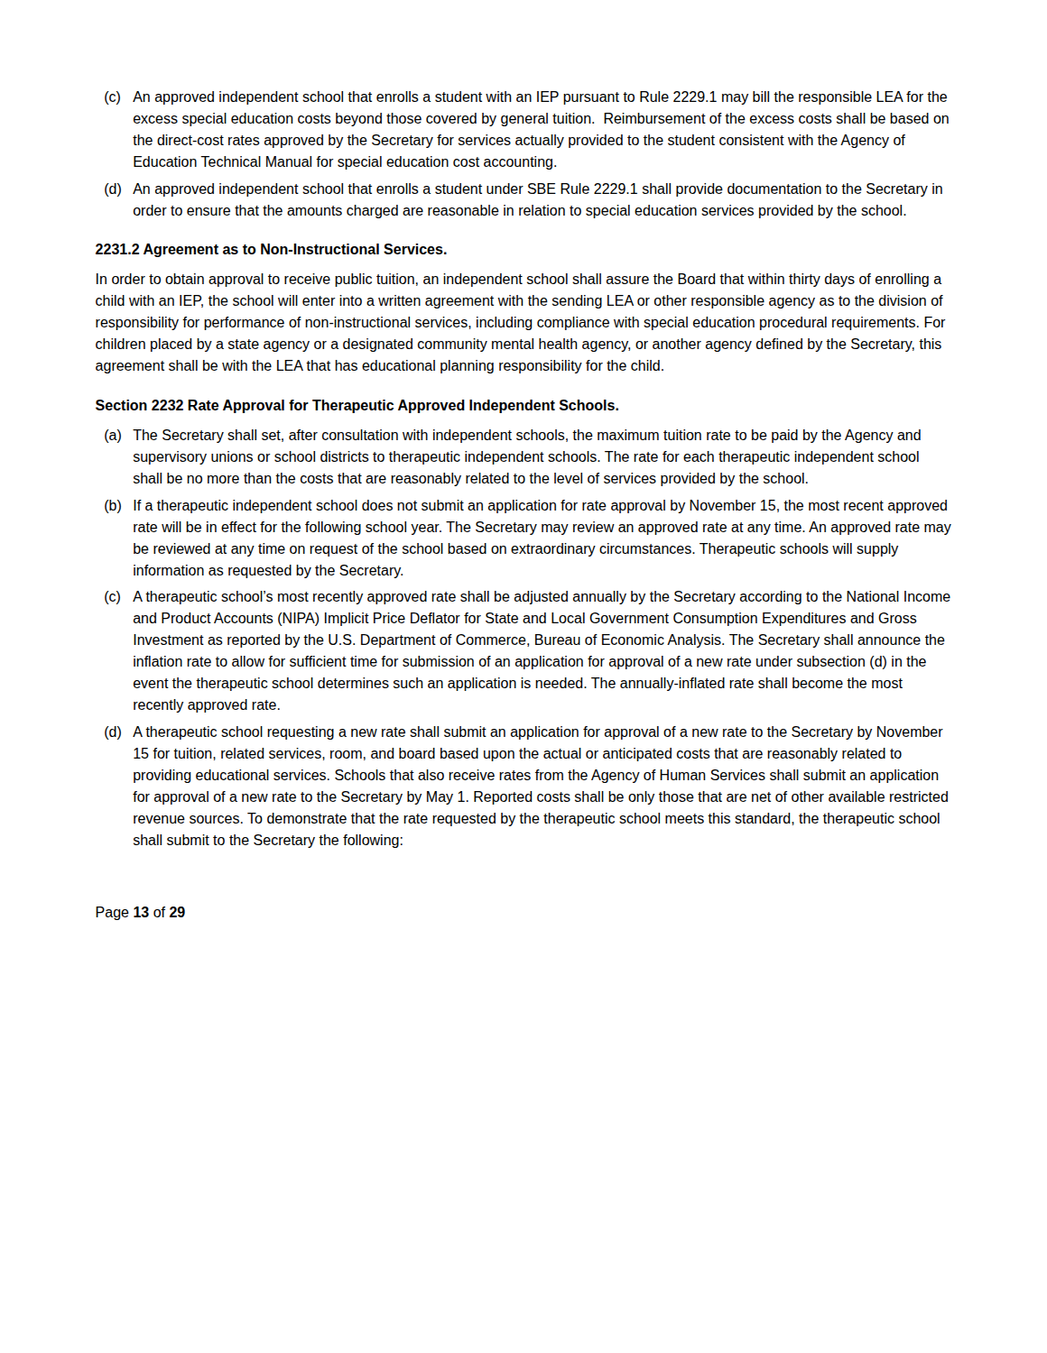(c) An approved independent school that enrolls a student with an IEP pursuant to Rule 2229.1 may bill the responsible LEA for the excess special education costs beyond those covered by general tuition. Reimbursement of the excess costs shall be based on the direct-cost rates approved by the Secretary for services actually provided to the student consistent with the Agency of Education Technical Manual for special education cost accounting.
(d) An approved independent school that enrolls a student under SBE Rule 2229.1 shall provide documentation to the Secretary in order to ensure that the amounts charged are reasonable in relation to special education services provided by the school.
2231.2 Agreement as to Non-Instructional Services.
In order to obtain approval to receive public tuition, an independent school shall assure the Board that within thirty days of enrolling a child with an IEP, the school will enter into a written agreement with the sending LEA or other responsible agency as to the division of responsibility for performance of non-instructional services, including compliance with special education procedural requirements. For children placed by a state agency or a designated community mental health agency, or another agency defined by the Secretary, this agreement shall be with the LEA that has educational planning responsibility for the child.
Section 2232 Rate Approval for Therapeutic Approved Independent Schools.
(a) The Secretary shall set, after consultation with independent schools, the maximum tuition rate to be paid by the Agency and supervisory unions or school districts to therapeutic independent schools. The rate for each therapeutic independent school shall be no more than the costs that are reasonably related to the level of services provided by the school.
(b) If a therapeutic independent school does not submit an application for rate approval by November 15, the most recent approved rate will be in effect for the following school year. The Secretary may review an approved rate at any time. An approved rate may be reviewed at any time on request of the school based on extraordinary circumstances. Therapeutic schools will supply information as requested by the Secretary.
(c) A therapeutic school’s most recently approved rate shall be adjusted annually by the Secretary according to the National Income and Product Accounts (NIPA) Implicit Price Deflator for State and Local Government Consumption Expenditures and Gross Investment as reported by the U.S. Department of Commerce, Bureau of Economic Analysis. The Secretary shall announce the inflation rate to allow for sufficient time for submission of an application for approval of a new rate under subsection (d) in the event the therapeutic school determines such an application is needed. The annually-inflated rate shall become the most recently approved rate.
(d) A therapeutic school requesting a new rate shall submit an application for approval of a new rate to the Secretary by November 15 for tuition, related services, room, and board based upon the actual or anticipated costs that are reasonably related to providing educational services. Schools that also receive rates from the Agency of Human Services shall submit an application for approval of a new rate to the Secretary by May 1. Reported costs shall be only those that are net of other available restricted revenue sources. To demonstrate that the rate requested by the therapeutic school meets this standard, the therapeutic school shall submit to the Secretary the following:
Page 13 of 29